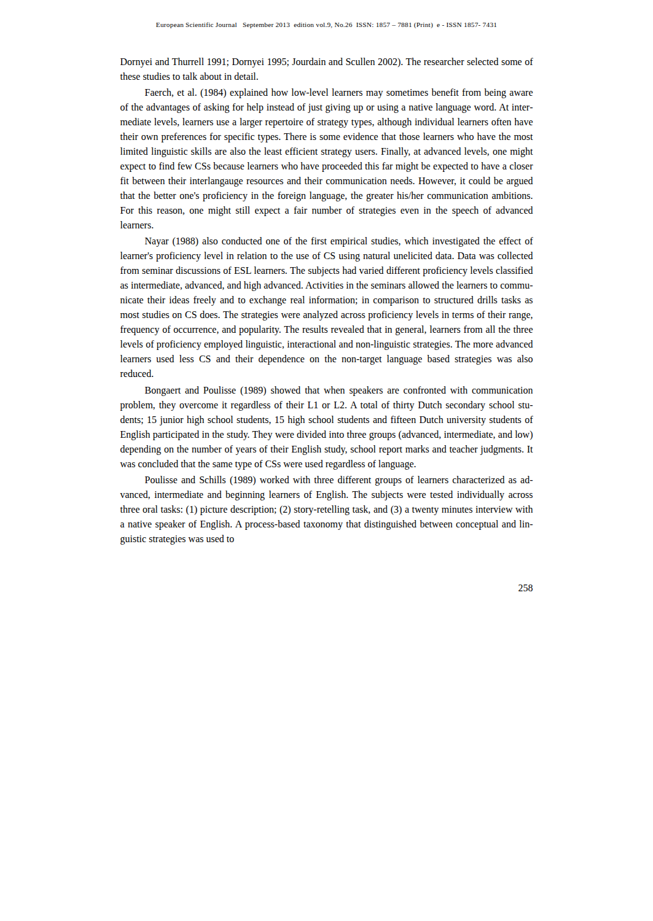European Scientific Journal September 2013 edition vol.9, No.26 ISSN: 1857 – 7881 (Print) e - ISSN 1857- 7431
Dornyei and Thurrell 1991; Dornyei 1995; Jourdain and Scullen 2002). The researcher selected some of these studies to talk about in detail.
Faerch, et al. (1984) explained how low-level learners may sometimes benefit from being aware of the advantages of asking for help instead of just giving up or using a native language word. At intermediate levels, learners use a larger repertoire of strategy types, although individual learners often have their own preferences for specific types. There is some evidence that those learners who have the most limited linguistic skills are also the least efficient strategy users. Finally, at advanced levels, one might expect to find few CSs because learners who have proceeded this far might be expected to have a closer fit between their interlangauge resources and their communication needs. However, it could be argued that the better one's proficiency in the foreign language, the greater his/her communication ambitions. For this reason, one might still expect a fair number of strategies even in the speech of advanced learners.
Nayar (1988) also conducted one of the first empirical studies, which investigated the effect of learner's proficiency level in relation to the use of CS using natural unelicited data. Data was collected from seminar discussions of ESL learners. The subjects had varied different proficiency levels classified as intermediate, advanced, and high advanced. Activities in the seminars allowed the learners to communicate their ideas freely and to exchange real information; in comparison to structured drills tasks as most studies on CS does. The strategies were analyzed across proficiency levels in terms of their range, frequency of occurrence, and popularity. The results revealed that in general, learners from all the three levels of proficiency employed linguistic, interactional and non-linguistic strategies. The more advanced learners used less CS and their dependence on the non-target language based strategies was also reduced.
Bongaert and Poulisse (1989) showed that when speakers are confronted with communication problem, they overcome it regardless of their L1 or L2. A total of thirty Dutch secondary school students; 15 junior high school students, 15 high school students and fifteen Dutch university students of English participated in the study. They were divided into three groups (advanced, intermediate, and low) depending on the number of years of their English study, school report marks and teacher judgments. It was concluded that the same type of CSs were used regardless of language.
Poulisse and Schills (1989) worked with three different groups of learners characterized as advanced, intermediate and beginning learners of English. The subjects were tested individually across three oral tasks: (1) picture description; (2) story-retelling task, and (3) a twenty minutes interview with a native speaker of English. A process-based taxonomy that distinguished between conceptual and linguistic strategies was used to
258